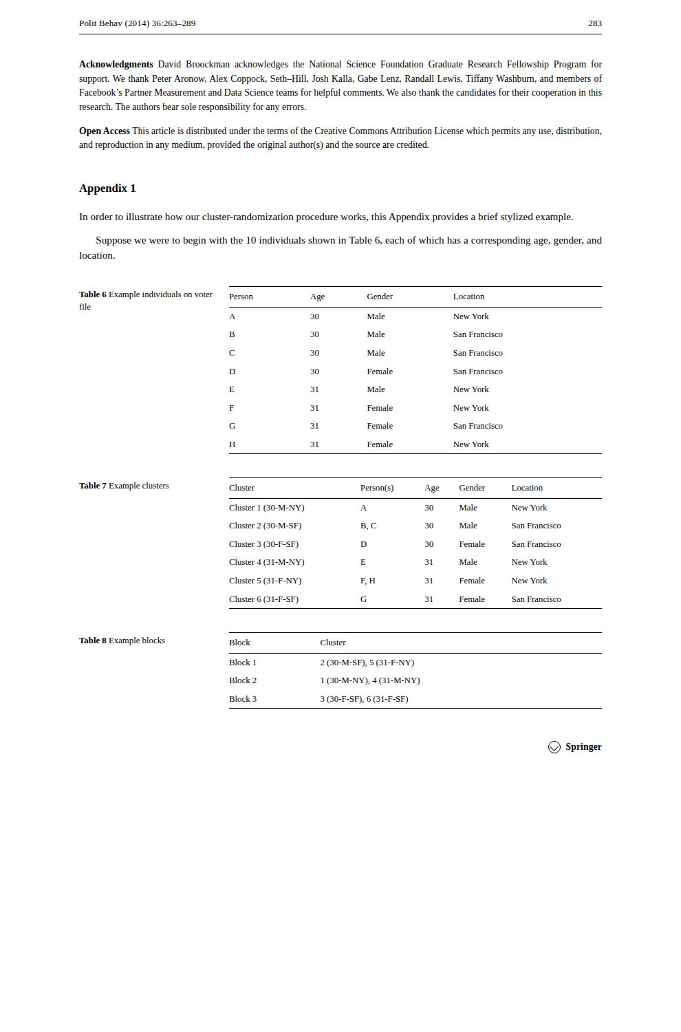Polit Behav (2014) 36:263–289 283
Acknowledgments David Broockman acknowledges the National Science Foundation Graduate Research Fellowship Program for support. We thank Peter Aronow, Alex Coppock, Seth–Hill, Josh Kalla, Gabe Lenz, Randall Lewis, Tiffany Washburn, and members of Facebook’s Partner Measurement and Data Science teams for helpful comments. We also thank the candidates for their cooperation in this research. The authors bear sole responsibility for any errors.
Open Access This article is distributed under the terms of the Creative Commons Attribution License which permits any use, distribution, and reproduction in any medium, provided the original author(s) and the source are credited.
Appendix 1
In order to illustrate how our cluster-randomization procedure works, this Appendix provides a brief stylized example.
Suppose we were to begin with the 10 individuals shown in Table 6, each of which has a corresponding age, gender, and location.
Table 6 Example individuals on voter file
Example individuals on voter file
| Person | Age | Gender | Location |
| --- | --- | --- | --- |
| A | 30 | Male | New York |
| B | 30 | Male | San Francisco |
| C | 30 | Male | San Francisco |
| D | 30 | Female | San Francisco |
| E | 31 | Male | New York |
| F | 31 | Female | New York |
| G | 31 | Female | San Francisco |
| H | 31 | Female | New York |
Table 7 Example clusters
Example clusters
| Cluster | Person(s) | Age | Gender | Location |
| --- | --- | --- | --- | --- |
| Cluster 1 (30-M-NY) | A | 30 | Male | New York |
| Cluster 2 (30-M-SF) | B, C | 30 | Male | San Francisco |
| Cluster 3 (30-F-SF) | D | 30 | Female | San Francisco |
| Cluster 4 (31-M-NY) | E | 31 | Male | New York |
| Cluster 5 (31-F-NY) | F, H | 31 | Female | New York |
| Cluster 6 (31-F-SF) | G | 31 | Female | San Francisco |
Table 8 Example blocks
Example blocks
| Block | Cluster |
| --- | --- |
| Block 1 | 2 (30-M-SF), 5 (31-F-NY) |
| Block 2 | 1 (30-M-NY), 4 (31-M-NY) |
| Block 3 | 3 (30-F-SF), 6 (31-F-SF) |
Springer